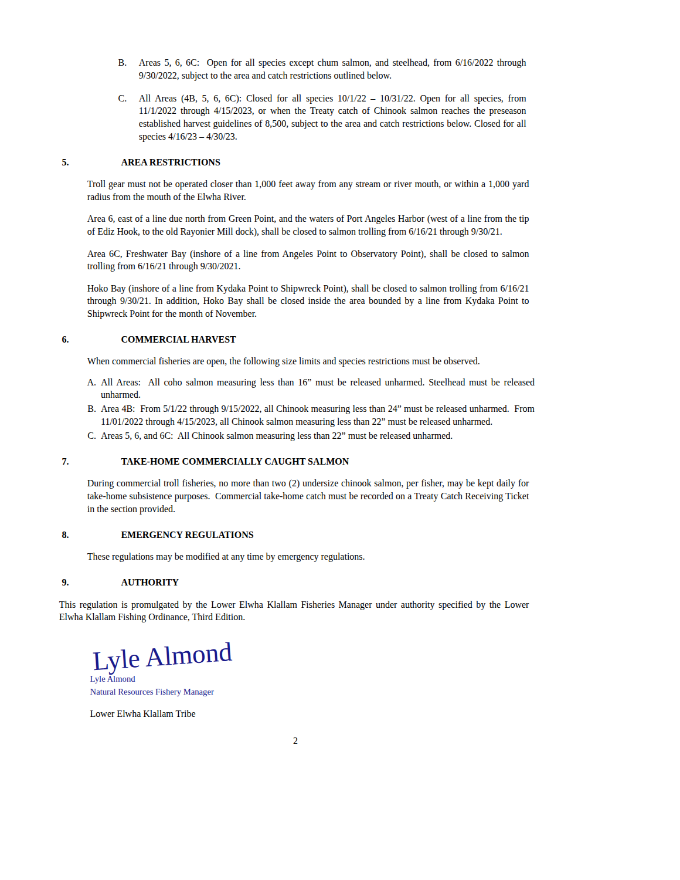B.
Areas 5, 6, 6C: Open for all species except chum salmon, and steelhead, from 6/16/2022 through 9/30/2022, subject to the area and catch restrictions outlined below.
C.
All Areas (4B, 5, 6, 6C): Closed for all species 10/1/22 – 10/31/22. Open for all species, from 11/1/2022 through 4/15/2023, or when the Treaty catch of Chinook salmon reaches the preseason established harvest guidelines of 8,500, subject to the area and catch restrictions below. Closed for all species 4/16/23 – 4/30/23.
5. AREA RESTRICTIONS
Troll gear must not be operated closer than 1,000 feet away from any stream or river mouth, or within a 1,000 yard radius from the mouth of the Elwha River.
Area 6, east of a line due north from Green Point, and the waters of Port Angeles Harbor (west of a line from the tip of Ediz Hook, to the old Rayonier Mill dock), shall be closed to salmon trolling from 6/16/21 through 9/30/21.
Area 6C, Freshwater Bay (inshore of a line from Angeles Point to Observatory Point), shall be closed to salmon trolling from 6/16/21 through 9/30/2021.
Hoko Bay (inshore of a line from Kydaka Point to Shipwreck Point), shall be closed to salmon trolling from 6/16/21 through 9/30/21. In addition, Hoko Bay shall be closed inside the area bounded by a line from Kydaka Point to Shipwreck Point for the month of November.
6. COMMERCIAL HARVEST
When commercial fisheries are open, the following size limits and species restrictions must be observed.
All Areas: All coho salmon measuring less than 16” must be released unharmed. Steelhead must be released unharmed.
Area 4B: From 5/1/22 through 9/15/2022, all Chinook measuring less than 24” must be released unharmed. From 11/01/2022 through 4/15/2023, all Chinook salmon measuring less than 22” must be released unharmed.
Areas 5, 6, and 6C: All Chinook salmon measuring less than 22” must be released unharmed.
7. TAKE-HOME COMMERCIALLY CAUGHT SALMON
During commercial troll fisheries, no more than two (2) undersize chinook salmon, per fisher, may be kept daily for take-home subsistence purposes. Commercial take-home catch must be recorded on a Treaty Catch Receiving Ticket in the section provided.
8. EMERGENCY REGULATIONS
These regulations may be modified at any time by emergency regulations.
9. AUTHORITY
This regulation is promulgated by the Lower Elwha Klallam Fisheries Manager under authority specified by the Lower Elwha Klallam Fishing Ordinance, Third Edition.
Lyle Almond
Lyle Almond
Natural Resources Fishery Manager
Lower Elwha Klallam Tribe
2